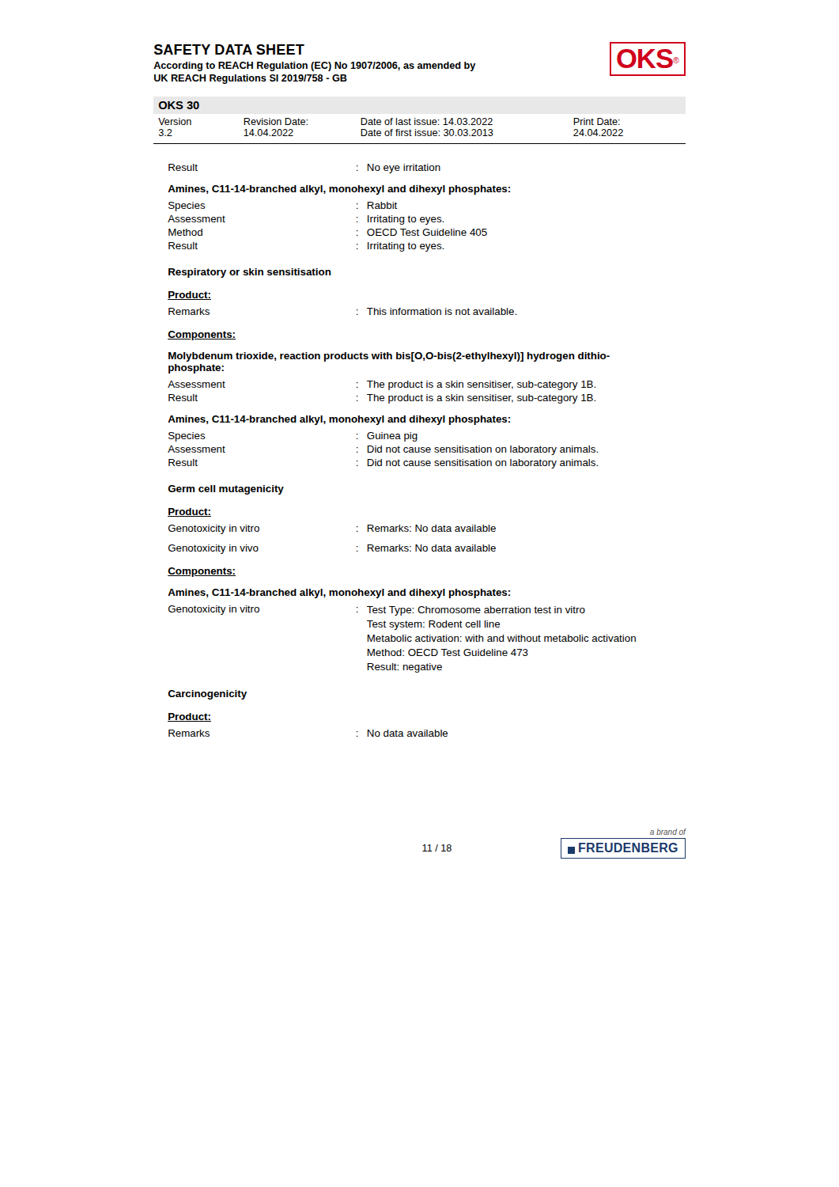SAFETY DATA SHEET
According to REACH Regulation (EC) No 1907/2006, as amended by
UK REACH Regulations SI 2019/758 - GB
OKS®
OKS 30
| Version 3.2 | Revision Date: 14.04.2022 | Date of last issue: 14.03.2022 Date of first issue: 30.03.2013 | Print Date: 24.04.2022 |
Result
:
No eye irritation
Amines, C11-14-branched alkyl, monohexyl and dihexyl phosphates:
Species
:
Rabbit
Assessment
:
Irritating to eyes.
Method
:
OECD Test Guideline 405
Result
:
Irritating to eyes.
Respiratory or skin sensitisation
Product:
Remarks
:
This information is not available.
Components:
Molybdenum trioxide, reaction products with bis[O,O-bis(2-ethylhexyl)] hydrogen dithio-
phosphate:
Assessment
:
The product is a skin sensitiser, sub-category 1B.
Result
:
The product is a skin sensitiser, sub-category 1B.
Amines, C11-14-branched alkyl, monohexyl and dihexyl phosphates:
Species
:
Guinea pig
Assessment
:
Did not cause sensitisation on laboratory animals.
Result
:
Did not cause sensitisation on laboratory animals.
Germ cell mutagenicity
Product:
Genotoxicity in vitro
:
Remarks: No data available
Genotoxicity in vivo
:
Remarks: No data available
Components:
Amines, C11-14-branched alkyl, monohexyl and dihexyl phosphates:
Genotoxicity in vitro
:
Test Type: Chromosome aberration test in vitro
Test system: Rodent cell line
Metabolic activation: with and without metabolic activation
Method: OECD Test Guideline 473
Result: negative
Carcinogenicity
Product:
Remarks
:
No data available
11 / 18
a brand of
FREUDENBERG